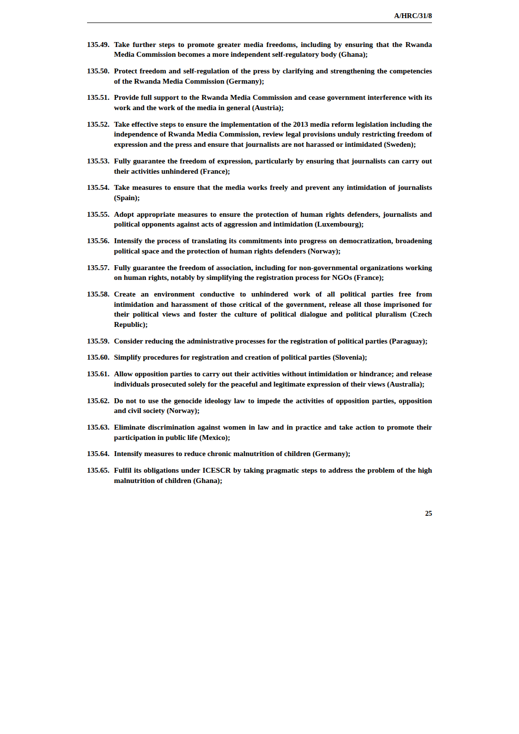A/HRC/31/8
135.49. Take further steps to promote greater media freedoms, including by ensuring that the Rwanda Media Commission becomes a more independent self-regulatory body (Ghana);
135.50. Protect freedom and self-regulation of the press by clarifying and strengthening the competencies of the Rwanda Media Commission (Germany);
135.51. Provide full support to the Rwanda Media Commission and cease government interference with its work and the work of the media in general (Austria);
135.52. Take effective steps to ensure the implementation of the 2013 media reform legislation including the independence of Rwanda Media Commission, review legal provisions unduly restricting freedom of expression and the press and ensure that journalists are not harassed or intimidated (Sweden);
135.53. Fully guarantee the freedom of expression, particularly by ensuring that journalists can carry out their activities unhindered (France);
135.54. Take measures to ensure that the media works freely and prevent any intimidation of journalists (Spain);
135.55. Adopt appropriate measures to ensure the protection of human rights defenders, journalists and political opponents against acts of aggression and intimidation (Luxembourg);
135.56. Intensify the process of translating its commitments into progress on democratization, broadening political space and the protection of human rights defenders (Norway);
135.57. Fully guarantee the freedom of association, including for non-governmental organizations working on human rights, notably by simplifying the registration process for NGOs (France);
135.58. Create an environment conductive to unhindered work of all political parties free from intimidation and harassment of those critical of the government, release all those imprisoned for their political views and foster the culture of political dialogue and political pluralism (Czech Republic);
135.59. Consider reducing the administrative processes for the registration of political parties (Paraguay);
135.60. Simplify procedures for registration and creation of political parties (Slovenia);
135.61. Allow opposition parties to carry out their activities without intimidation or hindrance; and release individuals prosecuted solely for the peaceful and legitimate expression of their views (Australia);
135.62. Do not to use the genocide ideology law to impede the activities of opposition parties, opposition and civil society (Norway);
135.63. Eliminate discrimination against women in law and in practice and take action to promote their participation in public life (Mexico);
135.64. Intensify measures to reduce chronic malnutrition of children (Germany);
135.65. Fulfil its obligations under ICESCR by taking pragmatic steps to address the problem of the high malnutrition of children (Ghana);
25